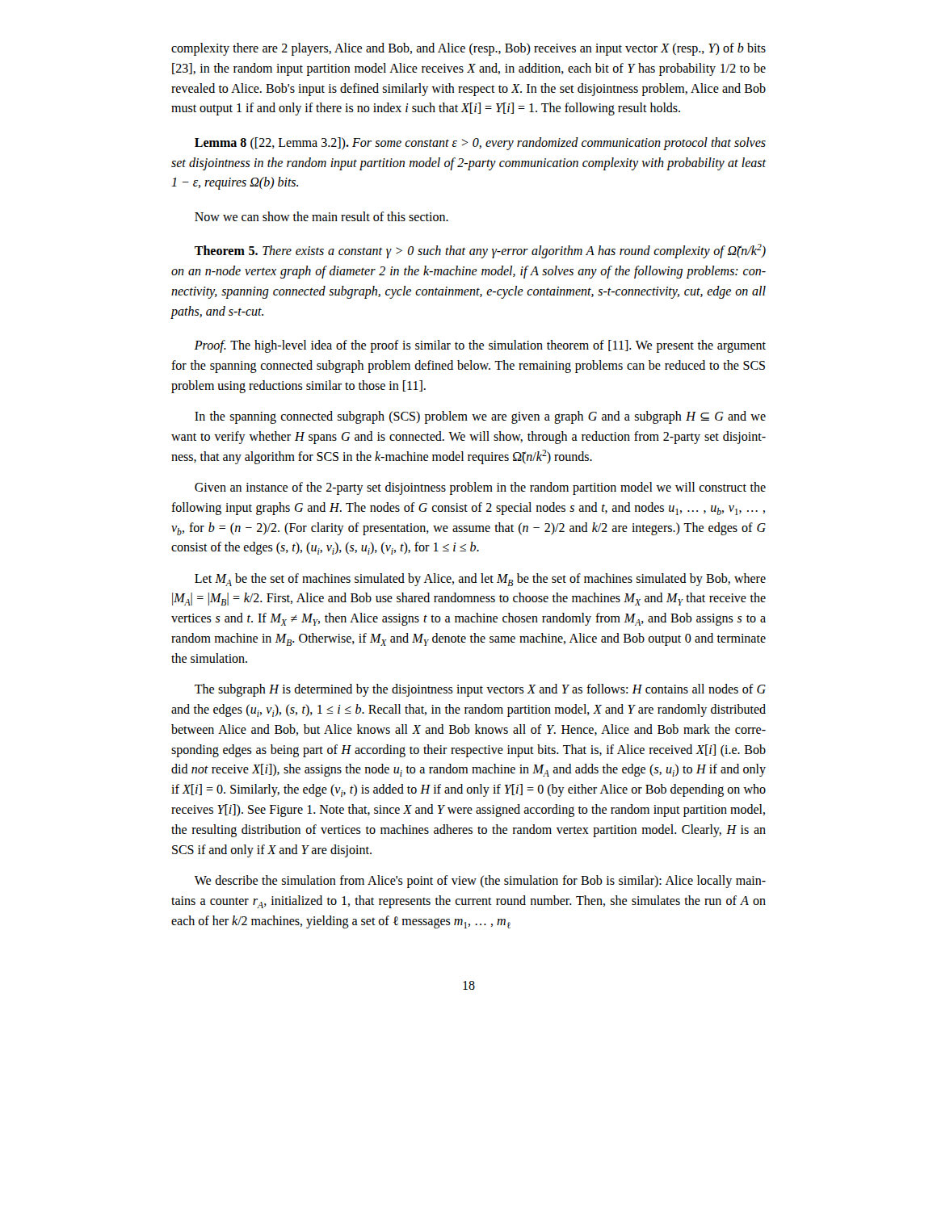complexity there are 2 players, Alice and Bob, and Alice (resp., Bob) receives an input vector X (resp., Y) of b bits [23], in the random input partition model Alice receives X and, in addition, each bit of Y has probability 1/2 to be revealed to Alice. Bob's input is defined similarly with respect to X. In the set disjointness problem, Alice and Bob must output 1 if and only if there is no index i such that X[i] = Y[i] = 1. The following result holds.
Lemma 8 ([22, Lemma 3.2]). For some constant ε > 0, every randomized communication protocol that solves set disjointness in the random input partition model of 2-party communication complexity with probability at least 1 − ε, requires Ω(b) bits.
Now we can show the main result of this section.
Theorem 5. There exists a constant γ > 0 such that any γ-error algorithm A has round complexity of Ω̃(n/k2) on an n-node vertex graph of diameter 2 in the k-machine model, if A solves any of the following problems: connectivity, spanning connected subgraph, cycle containment, e-cycle containment, s-t-connectivity, cut, edge on all paths, and s-t-cut.
Proof. The high-level idea of the proof is similar to the simulation theorem of [11]. We present the argument for the spanning connected subgraph problem defined below. The remaining problems can be reduced to the SCS problem using reductions similar to those in [11].
In the spanning connected subgraph (SCS) problem we are given a graph G and a subgraph H ⊆ G and we want to verify whether H spans G and is connected. We will show, through a reduction from 2-party set disjointness, that any algorithm for SCS in the k-machine model requires Ω̃(n/k2) rounds.
Given an instance of the 2-party set disjointness problem in the random partition model we will construct the following input graphs G and H. The nodes of G consist of 2 special nodes s and t, and nodes u1, … , ub, v1, … , vb, for b = (n − 2)/2. (For clarity of presentation, we assume that (n − 2)/2 and k/2 are integers.) The edges of G consist of the edges (s, t), (ui, vi), (s, ui), (vi, t), for 1 ≤ i ≤ b.
Let MA be the set of machines simulated by Alice, and let MB be the set of machines simulated by Bob, where |MA| = |MB| = k/2. First, Alice and Bob use shared randomness to choose the machines MX and MY that receive the vertices s and t. If MX ≠ MY, then Alice assigns t to a machine chosen randomly from MA, and Bob assigns s to a random machine in MB. Otherwise, if MX and MY denote the same machine, Alice and Bob output 0 and terminate the simulation.
The subgraph H is determined by the disjointness input vectors X and Y as follows: H contains all nodes of G and the edges (ui, vi), (s, t), 1 ≤ i ≤ b. Recall that, in the random partition model, X and Y are randomly distributed between Alice and Bob, but Alice knows all X and Bob knows all of Y. Hence, Alice and Bob mark the corresponding edges as being part of H according to their respective input bits. That is, if Alice received X[i] (i.e. Bob did not receive X[i]), she assigns the node ui to a random machine in MA and adds the edge (s, ui) to H if and only if X[i] = 0. Similarly, the edge (vi, t) is added to H if and only if Y[i] = 0 (by either Alice or Bob depending on who receives Y[i]). See Figure 1. Note that, since X and Y were assigned according to the random input partition model, the resulting distribution of vertices to machines adheres to the random vertex partition model. Clearly, H is an SCS if and only if X and Y are disjoint.
We describe the simulation from Alice's point of view (the simulation for Bob is similar): Alice locally maintains a counter rA, initialized to 1, that represents the current round number. Then, she simulates the run of A on each of her k/2 machines, yielding a set of ℓ messages m1, … , mℓ
18